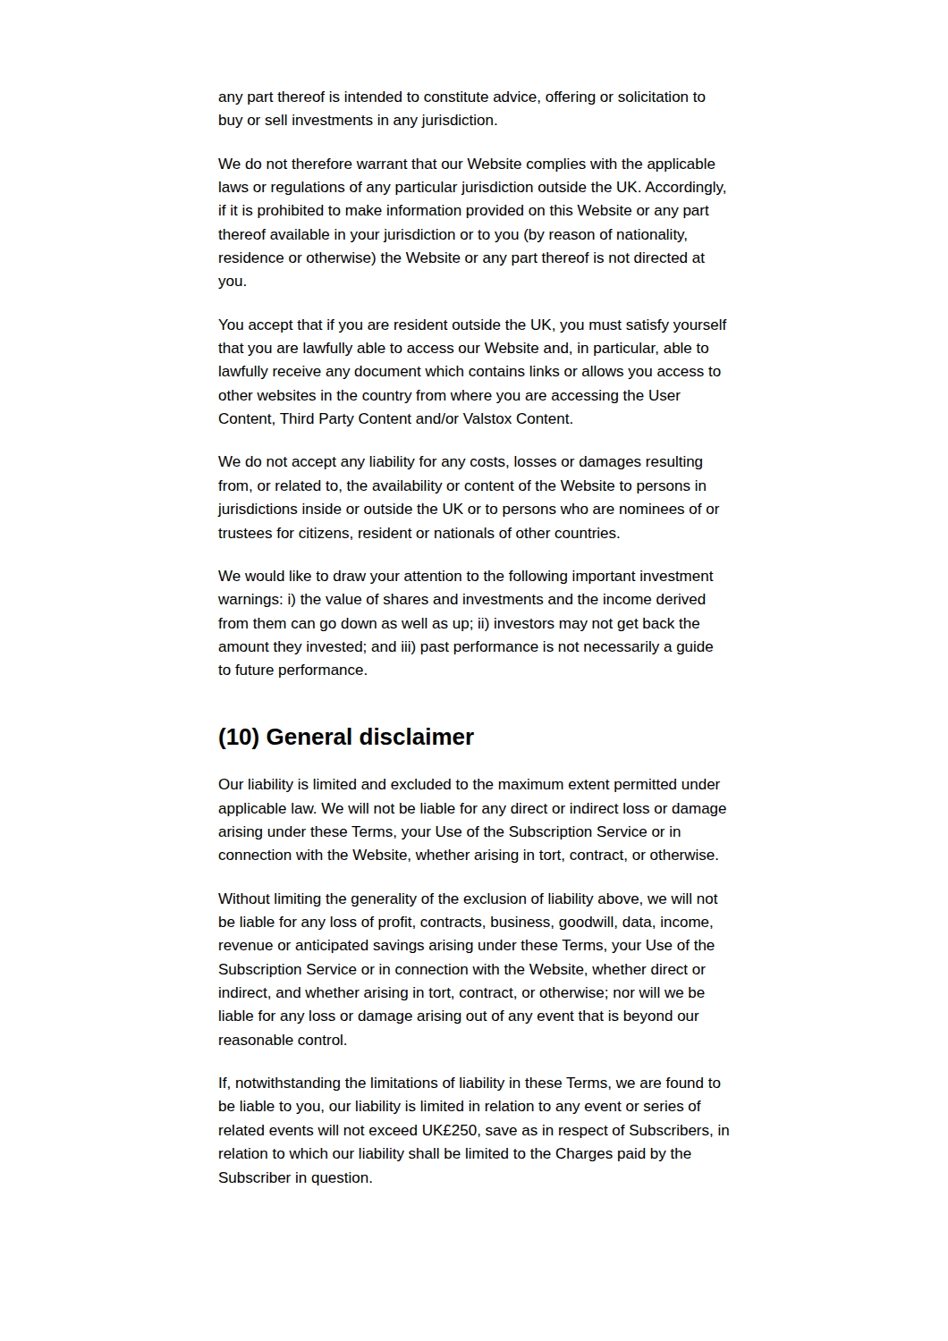any part thereof is intended to constitute advice, offering or solicitation to buy or sell investments in any jurisdiction.
We do not therefore warrant that our Website complies with the applicable laws or regulations of any particular jurisdiction outside the UK. Accordingly, if it is prohibited to make information provided on this Website or any part thereof available in your jurisdiction or to you (by reason of nationality, residence or otherwise) the Website or any part thereof is not directed at you.
You accept that if you are resident outside the UK, you must satisfy yourself that you are lawfully able to access our Website and, in particular, able to lawfully receive any document which contains links or allows you access to other websites in the country from where you are accessing the User Content, Third Party Content and/or Valstox Content.
We do not accept any liability for any costs, losses or damages resulting from, or related to, the availability or content of the Website to persons in jurisdictions inside or outside the UK or to persons who are nominees of or trustees for citizens, resident or nationals of other countries.
We would like to draw your attention to the following important investment warnings: i) the value of shares and investments and the income derived from them can go down as well as up; ii) investors may not get back the amount they invested; and iii) past performance is not necessarily a guide to future performance.
(10) General disclaimer
Our liability is limited and excluded to the maximum extent permitted under applicable law. We will not be liable for any direct or indirect loss or damage arising under these Terms, your Use of the Subscription Service or in connection with the Website, whether arising in tort, contract, or otherwise.
Without limiting the generality of the exclusion of liability above, we will not be liable for any loss of profit, contracts, business, goodwill, data, income, revenue or anticipated savings arising under these Terms, your Use of the Subscription Service or in connection with the Website, whether direct or indirect, and whether arising in tort, contract, or otherwise; nor will we be liable for any loss or damage arising out of any event that is beyond our reasonable control.
If, notwithstanding the limitations of liability in these Terms, we are found to be liable to you, our liability is limited in relation to any event or series of related events will not exceed UK£250, save as in respect of Subscribers, in relation to which our liability shall be limited to the Charges paid by the Subscriber in question.